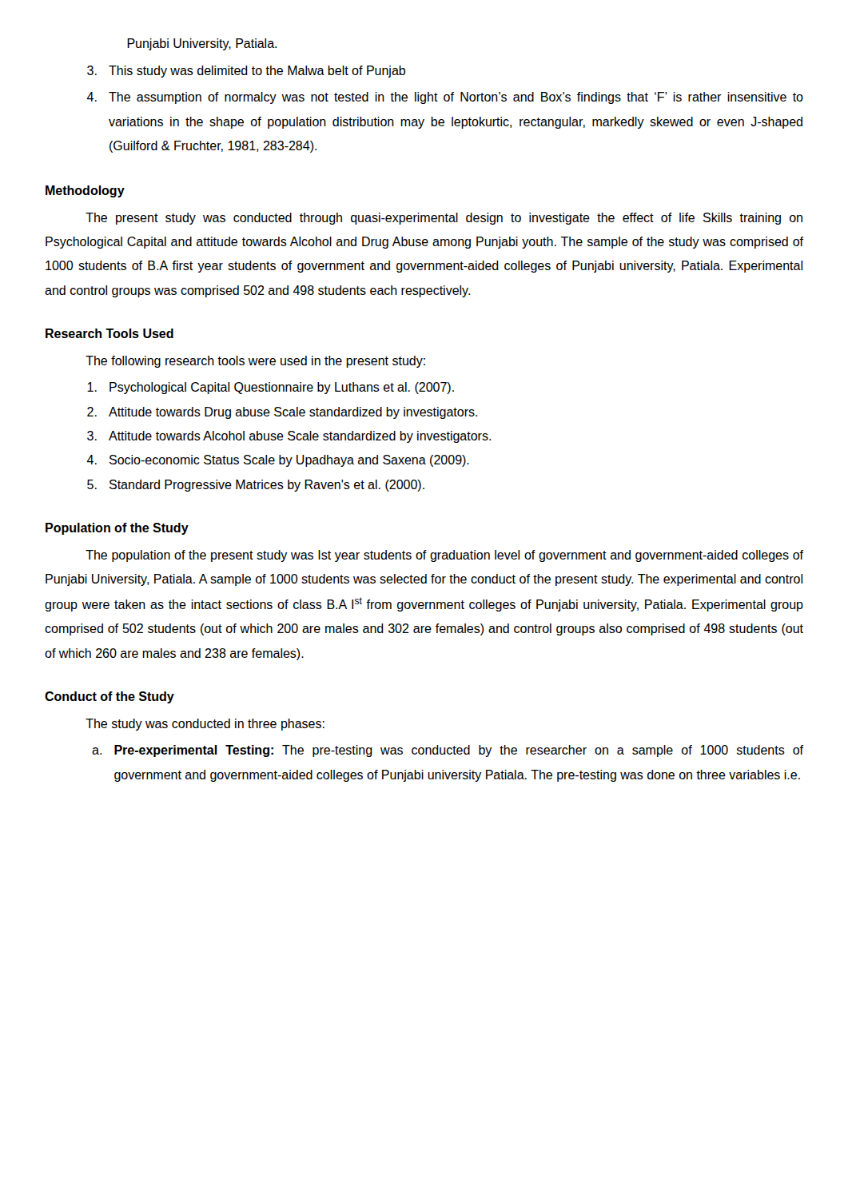Punjabi University, Patiala.
This study was delimited to the Malwa belt of Punjab
The assumption of normalcy was not tested in the light of Norton’s and Box’s findings that ‘F’ is rather insensitive to variations in the shape of population distribution may be leptokurtic, rectangular, markedly skewed or even J-shaped (Guilford & Fruchter, 1981, 283-284).
Methodology
The present study was conducted through quasi-experimental design to investigate the effect of life Skills training on Psychological Capital and attitude towards Alcohol and Drug Abuse among Punjabi youth. The sample of the study was comprised of 1000 students of B.A first year students of government and government-aided colleges of Punjabi university, Patiala. Experimental and control groups was comprised 502 and 498 students each respectively.
Research Tools Used
The following research tools were used in the present study:
Psychological Capital Questionnaire by Luthans et al. (2007).
Attitude towards Drug abuse Scale standardized by investigators.
Attitude towards Alcohol abuse Scale standardized by investigators.
Socio-economic Status Scale by Upadhaya and Saxena (2009).
Standard Progressive Matrices by Raven's et al. (2000).
Population of the Study
The population of the present study was Ist year students of graduation level of government and government-aided colleges of Punjabi University, Patiala. A sample of 1000 students was selected for the conduct of the present study. The experimental and control group were taken as the intact sections of class B.A Ist from government colleges of Punjabi university, Patiala. Experimental group comprised of 502 students (out of which 200 are males and 302 are females) and control groups also comprised of 498 students (out of which 260 are males and 238 are females).
Conduct of the Study
The study was conducted in three phases:
Pre-experimental Testing: The pre-testing was conducted by the researcher on a sample of 1000 students of government and government-aided colleges of Punjabi university Patiala. The pre-testing was done on three variables i.e.